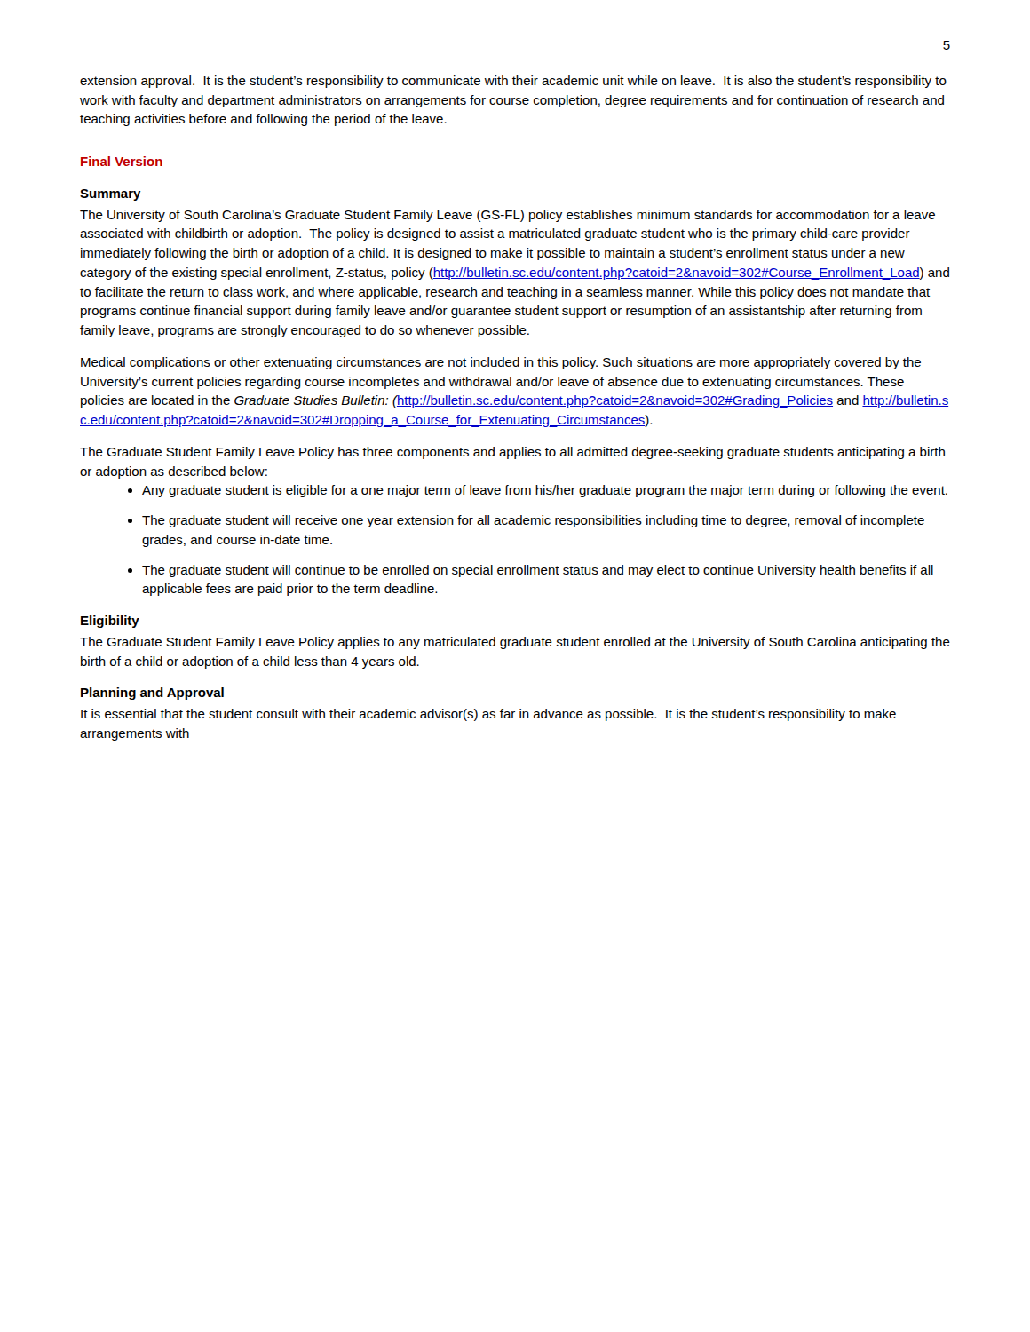5
extension approval. It is the student’s responsibility to communicate with their academic unit while on leave. It is also the student’s responsibility to work with faculty and department administrators on arrangements for course completion, degree requirements and for continuation of research and teaching activities before and following the period of the leave.
Final Version
Summary
The University of South Carolina’s Graduate Student Family Leave (GS-FL) policy establishes minimum standards for accommodation for a leave associated with childbirth or adoption. The policy is designed to assist a matriculated graduate student who is the primary child-care provider immediately following the birth or adoption of a child. It is designed to make it possible to maintain a student’s enrollment status under a new category of the existing special enrollment, Z-status, policy (http://bulletin.sc.edu/content.php?catoid=2&navoid=302#Course_Enrollment_Load) and to facilitate the return to class work, and where applicable, research and teaching in a seamless manner. While this policy does not mandate that programs continue financial support during family leave and/or guarantee student support or resumption of an assistantship after returning from family leave, programs are strongly encouraged to do so whenever possible.
Medical complications or other extenuating circumstances are not included in this policy. Such situations are more appropriately covered by the University’s current policies regarding course incompletes and withdrawal and/or leave of absence due to extenuating circumstances. These policies are located in the Graduate Studies Bulletin: (http://bulletin.sc.edu/content.php?catoid=2&navoid=302#Grading_Policies and http://bulletin.sc.edu/content.php?catoid=2&navoid=302#Dropping_a_Course_for_Extenuating_Circumstances).
The Graduate Student Family Leave Policy has three components and applies to all admitted degree-seeking graduate students anticipating a birth or adoption as described below:
Any graduate student is eligible for a one major term of leave from his/her graduate program the major term during or following the event.
The graduate student will receive one year extension for all academic responsibilities including time to degree, removal of incomplete grades, and course in-date time.
The graduate student will continue to be enrolled on special enrollment status and may elect to continue University health benefits if all applicable fees are paid prior to the term deadline.
Eligibility
The Graduate Student Family Leave Policy applies to any matriculated graduate student enrolled at the University of South Carolina anticipating the birth of a child or adoption of a child less than 4 years old.
Planning and Approval
It is essential that the student consult with their academic advisor(s) as far in advance as possible. It is the student’s responsibility to make arrangements with